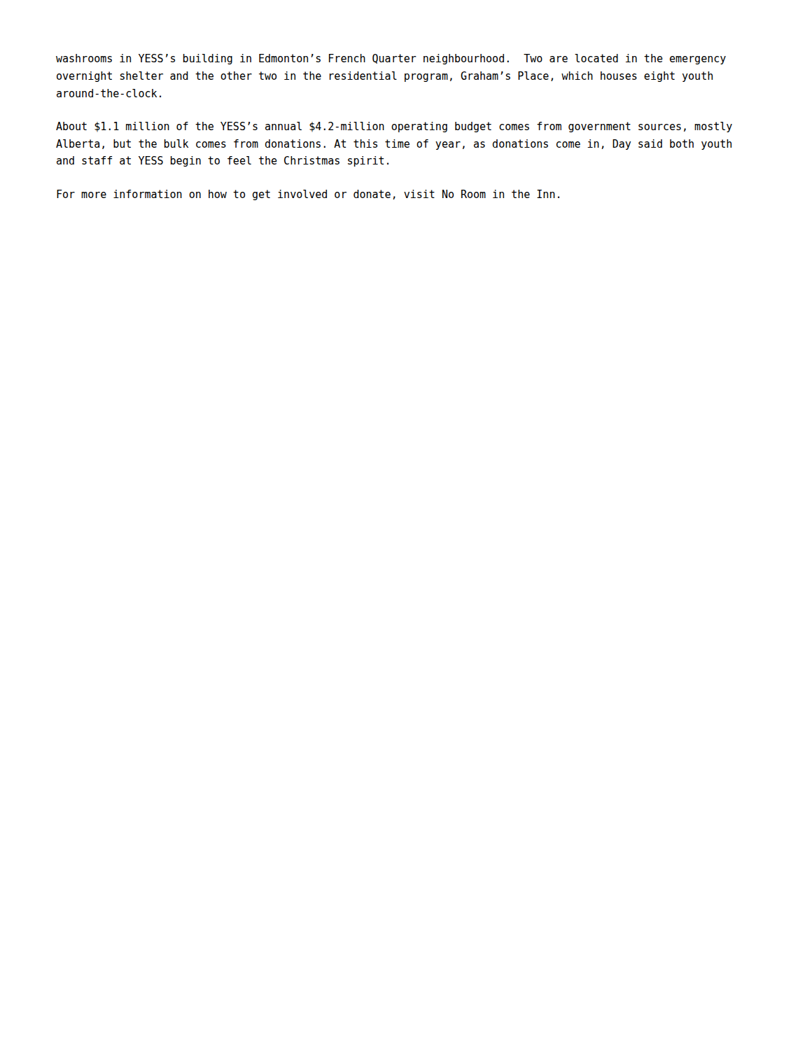washrooms in YESS’s building in Edmonton’s French Quarter neighbourhood. Two are located in the emergency overnight shelter and the other two in the residential program, Graham’s Place, which houses eight youth around-the-clock.
About $1.1 million of the YESS’s annual $4.2-million operating budget comes from government sources, mostly Alberta, but the bulk comes from donations. At this time of year, as donations come in, Day said both youth and staff at YESS begin to feel the Christmas spirit.
For more information on how to get involved or donate, visit No Room in the Inn.